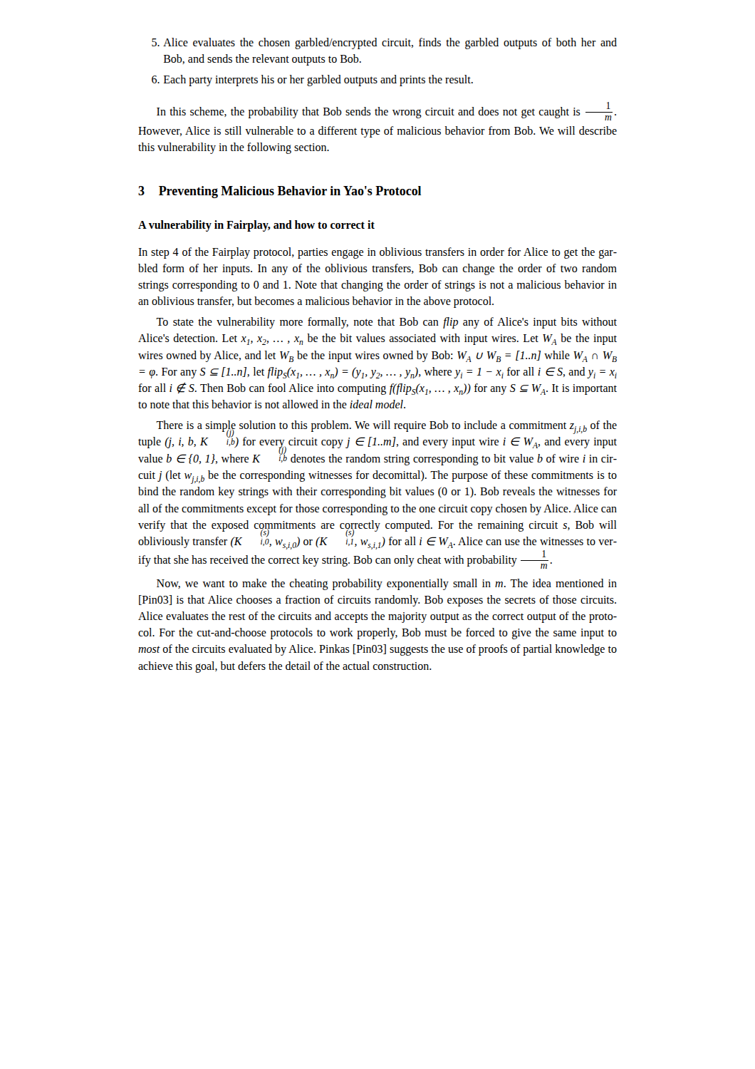5. Alice evaluates the chosen garbled/encrypted circuit, finds the garbled outputs of both her and Bob, and sends the relevant outputs to Bob.
6. Each party interprets his or her garbled outputs and prints the result.
In this scheme, the probability that Bob sends the wrong circuit and does not get caught is 1 m. However, Alice is still vulnerable to a different type of malicious behavior from Bob. We will describe this vulnerability in the following section.
3 Preventing Malicious Behavior in Yao's Protocol
A vulnerability in Fairplay, and how to correct it
In step 4 of the Fairplay protocol, parties engage in oblivious transfers in order for Alice to get the garbled form of her inputs. In any of the oblivious transfers, Bob can change the order of two random strings corresponding to 0 and 1. Note that changing the order of strings is not a malicious behavior in an oblivious transfer, but becomes a malicious behavior in the above protocol.
To state the vulnerability more formally, note that Bob can flip any of Alice's input bits without Alice's detection. Let x1, x2, … , xn be the bit values associated with input wires. Let WA be the input wires owned by Alice, and let WB be the input wires owned by Bob: WA ∪ WB = [1..n] while WA ∩ WB = φ. For any S ⊆ [1..n], let flipS(x1, … , xn) = (y1, y2, … , yn), where yi = 1 − xi for all i ∈ S, and yi = xi for all i ∉ S. Then Bob can fool Alice into computing f(flipS(x1, … , xn)) for any S ⊆ WA. It is important to note that this behavior is not allowed in the ideal model.
There is a simple solution to this problem. We will require Bob to include a commitment zj,i,b of the tuple (j, i, b, K(j) i,b) for every circuit copy j ∈ [1..m], and every input wire i ∈ WA, and every input value b ∈ {0, 1}, where K(j) i,b denotes the random string corresponding to bit value b of wire i in circuit j (let wj,i,b be the corresponding witnesses for decomittal). The purpose of these commitments is to bind the random key strings with their corresponding bit values (0 or 1). Bob reveals the witnesses for all of the commitments except for those corresponding to the one circuit copy chosen by Alice. Alice can verify that the exposed commitments are correctly computed. For the remaining circuit s, Bob will obliviously transfer (K(s) i,0, ws,i,0) or (K(s) i,1, ws,i,1) for all i ∈ WA. Alice can use the witnesses to verify that she has received the correct key string. Bob can only cheat with probability 1 m.
Now, we want to make the cheating probability exponentially small in m. The idea mentioned in [Pin03] is that Alice chooses a fraction of circuits randomly. Bob exposes the secrets of those circuits. Alice evaluates the rest of the circuits and accepts the majority output as the correct output of the protocol. For the cut-and-choose protocols to work properly, Bob must be forced to give the same input to most of the circuits evaluated by Alice. Pinkas [Pin03] suggests the use of proofs of partial knowledge to achieve this goal, but defers the detail of the actual construction.